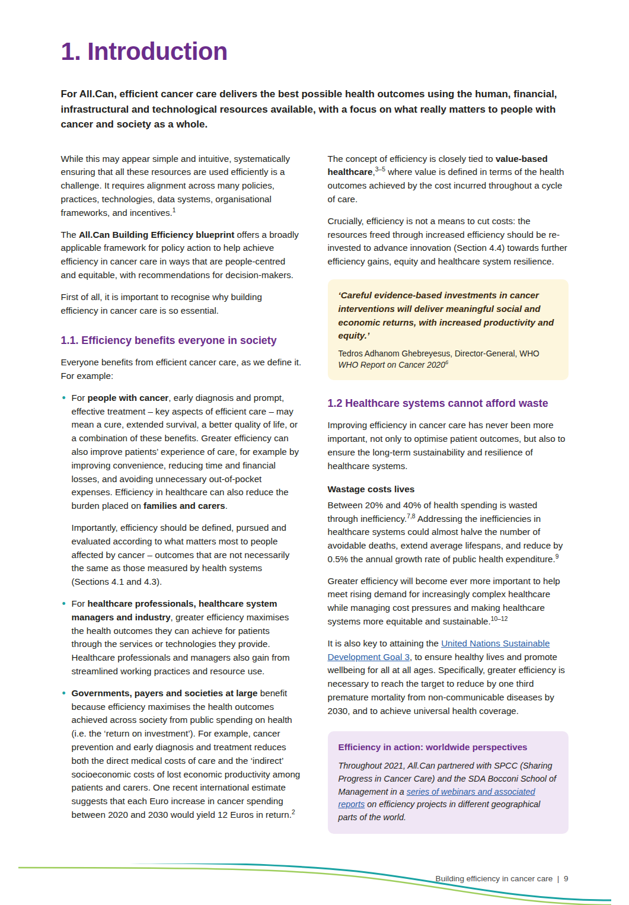1. Introduction
For All.Can, efficient cancer care delivers the best possible health outcomes using the human, financial, infrastructural and technological resources available, with a focus on what really matters to people with cancer and society as a whole.
While this may appear simple and intuitive, systematically ensuring that all these resources are used efficiently is a challenge. It requires alignment across many policies, practices, technologies, data systems, organisational frameworks, and incentives.1
The All.Can Building Efficiency blueprint offers a broadly applicable framework for policy action to help achieve efficiency in cancer care in ways that are people-centred and equitable, with recommendations for decision-makers.
First of all, it is important to recognise why building efficiency in cancer care is so essential.
1.1. Efficiency benefits everyone in society
Everyone benefits from efficient cancer care, as we define it. For example:
For people with cancer, early diagnosis and prompt, effective treatment – key aspects of efficient care – may mean a cure, extended survival, a better quality of life, or a combination of these benefits. Greater efficiency can also improve patients’ experience of care, for example by improving convenience, reducing time and financial losses, and avoiding unnecessary out-of-pocket expenses. Efficiency in healthcare can also reduce the burden placed on families and carers.
Importantly, efficiency should be defined, pursued and evaluated according to what matters most to people affected by cancer – outcomes that are not necessarily the same as those measured by health systems (Sections 4.1 and 4.3).
For healthcare professionals, healthcare system managers and industry, greater efficiency maximises the health outcomes they can achieve for patients through the services or technologies they provide. Healthcare professionals and managers also gain from streamlined working practices and resource use.
Governments, payers and societies at large benefit because efficiency maximises the health outcomes achieved across society from public spending on health (i.e. the ‘return on investment’). For example, cancer prevention and early diagnosis and treatment reduces both the direct medical costs of care and the ‘indirect’ socioeconomic costs of lost economic productivity among patients and carers. One recent international estimate suggests that each Euro increase in cancer spending between 2020 and 2030 would yield 12 Euros in return.2
The concept of efficiency is closely tied to value-based healthcare,3–5 where value is defined in terms of the health outcomes achieved by the cost incurred throughout a cycle of care.
Crucially, efficiency is not a means to cut costs: the resources freed through increased efficiency should be re-invested to advance innovation (Section 4.4) towards further efficiency gains, equity and healthcare system resilience.
‘Careful evidence-based investments in cancer interventions will deliver meaningful social and economic returns, with increased productivity and equity.’
Tedros Adhanom Ghebreyesus, Director-General, WHO
WHO Report on Cancer 20206
1.2 Healthcare systems cannot afford waste
Improving efficiency in cancer care has never been more important, not only to optimise patient outcomes, but also to ensure the long-term sustainability and resilience of healthcare systems.
Wastage costs lives
Between 20% and 40% of health spending is wasted through inefficiency.7,8 Addressing the inefficiencies in healthcare systems could almost halve the number of avoidable deaths, extend average lifespans, and reduce by 0.5% the annual growth rate of public health expenditure.9
Greater efficiency will become ever more important to help meet rising demand for increasingly complex healthcare while managing cost pressures and making healthcare systems more equitable and sustainable.10–12
It is also key to attaining the United Nations Sustainable Development Goal 3, to ensure healthy lives and promote wellbeing for all at all ages. Specifically, greater efficiency is necessary to reach the target to reduce by one third premature mortality from non-communicable diseases by 2030, and to achieve universal health coverage.
Efficiency in action: worldwide perspectives
Throughout 2021, All.Can partnered with SPCC (Sharing Progress in Cancer Care) and the SDA Bocconi School of Management in a series of webinars and associated reports on efficiency projects in different geographical parts of the world.
Building efficiency in cancer care | 9